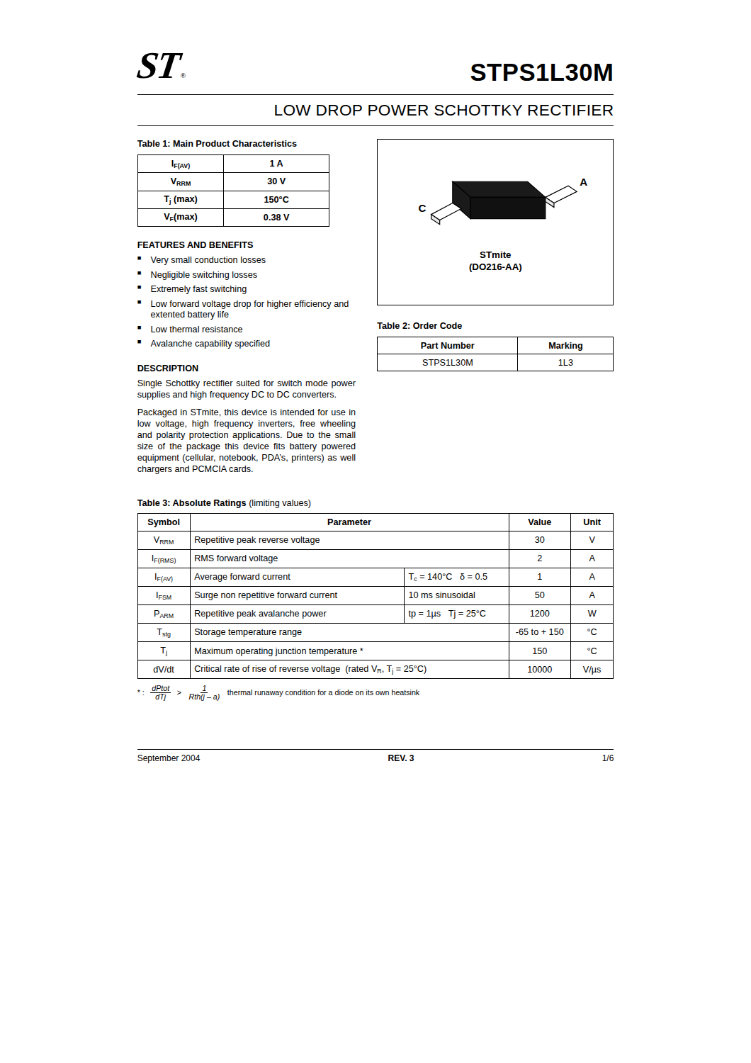ST®
STPS1L30M
LOW DROP POWER SCHOTTKY RECTIFIER
Table 1: Main Product Characteristics
| I F(AV) | 1 A |
| V RRM | 30 V |
| T j (max) | 150°C |
| V F (max) | 0.38 V |
FEATURES AND BENEFITS
Very small conduction losses
Negligible switching losses
Extremely fast switching
Low forward voltage drop for higher efficiency and extented battery life
Low thermal resistance
Avalanche capability specified
DESCRIPTION
Single Schottky rectifier suited for switch mode power supplies and high frequency DC to DC converters.
Packaged in STmite, this device is intended for use in low voltage, high frequency inverters, free wheeling and polarity protection applications. Due to the small size of the package this device fits battery powered equipment (cellular, notebook, PDA’s, printers) as well chargers and PCMCIA cards.
A C
STmite
(DO216-AA)
Table 2: Order Code
| Part Number | Marking |
| --- | --- |
| STPS1L30M | 1L3 |
Table 3: Absolute Ratings (limiting values)
| Symbol | Parameter | Value | Unit |
| --- | --- | --- | --- |
| V RRM | Repetitive peak reverse voltage | 30 | V |
| I F(RMS) | RMS forward voltage | 2 | A |
| I F(AV) | Average forward current | T c = 140°C δ = 0.5 | 1 | A |
| I FSM | Surge non repetitive forward current | 10 ms sinusoidal | 50 | A |
| P ARM | Repetitive peak avalanche power | tp = 1µs Tj = 25°C | 1200 | W |
| T stg | Storage temperature range | -65 to + 150 | °C |
| T j | Maximum operating junction temperature * | 150 | °C |
| dV/dt | Critical rate of rise of reverse voltage (rated V R , T j = 25°C) | 10000 | V/µs |
* : dPtot dTj > 1 Rth(j – a) thermal runaway condition for a diode on its own heatsink
September 2004 REV. 3 1/6